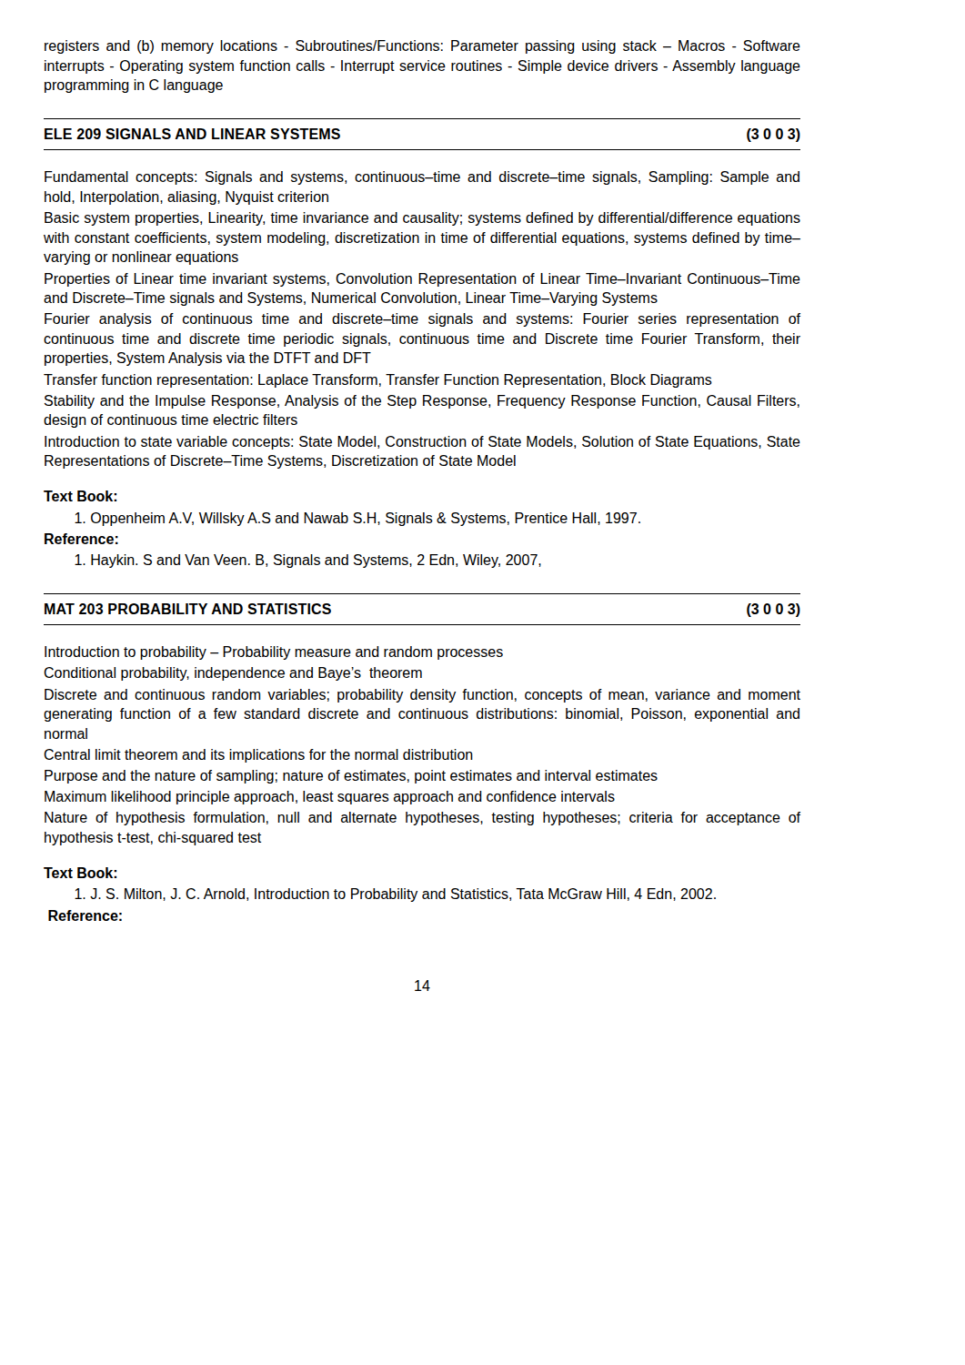registers and (b) memory locations - Subroutines/Functions: Parameter passing using stack – Macros - Software interrupts - Operating system function calls - Interrupt service routines - Simple device drivers - Assembly language programming in C language
ELE 209 SIGNALS AND LINEAR SYSTEMS (3 0 0 3)
Fundamental concepts: Signals and systems, continuous–time and discrete–time signals, Sampling: Sample and hold, Interpolation, aliasing, Nyquist criterion
Basic system properties, Linearity, time invariance and causality; systems defined by differential/difference equations with constant coefficients, system modeling, discretization in time of differential equations, systems defined by time–varying or nonlinear equations
Properties of Linear time invariant systems, Convolution Representation of Linear Time–Invariant Continuous–Time and Discrete–Time signals and Systems, Numerical Convolution, Linear Time–Varying Systems
Fourier analysis of continuous time and discrete–time signals and systems: Fourier series representation of continuous time and discrete time periodic signals, continuous time and Discrete time Fourier Transform, their properties, System Analysis via the DTFT and DFT
Transfer function representation: Laplace Transform, Transfer Function Representation, Block Diagrams
Stability and the Impulse Response, Analysis of the Step Response, Frequency Response Function, Causal Filters, design of continuous time electric filters
Introduction to state variable concepts: State Model, Construction of State Models, Solution of State Equations, State Representations of Discrete–Time Systems, Discretization of State Model
Text Book:
Oppenheim A.V, Willsky A.S and Nawab S.H, Signals & Systems, Prentice Hall, 1997.
Reference:
Haykin. S and Van Veen. B, Signals and Systems, 2 Edn, Wiley, 2007,
MAT 203 PROBABILITY AND STATISTICS (3 0 0 3)
Introduction to probability – Probability measure and random processes
Conditional probability, independence and Baye’s theorem
Discrete and continuous random variables; probability density function, concepts of mean, variance and moment generating function of a few standard discrete and continuous distributions: binomial, Poisson, exponential and normal
Central limit theorem and its implications for the normal distribution
Purpose and the nature of sampling; nature of estimates, point estimates and interval estimates
Maximum likelihood principle approach, least squares approach and confidence intervals
Nature of hypothesis formulation, null and alternate hypotheses, testing hypotheses; criteria for acceptance of hypothesis t-test, chi-squared test
Text Book:
J. S. Milton, J. C. Arnold, Introduction to Probability and Statistics, Tata McGraw Hill, 4 Edn, 2002.
Reference:
14